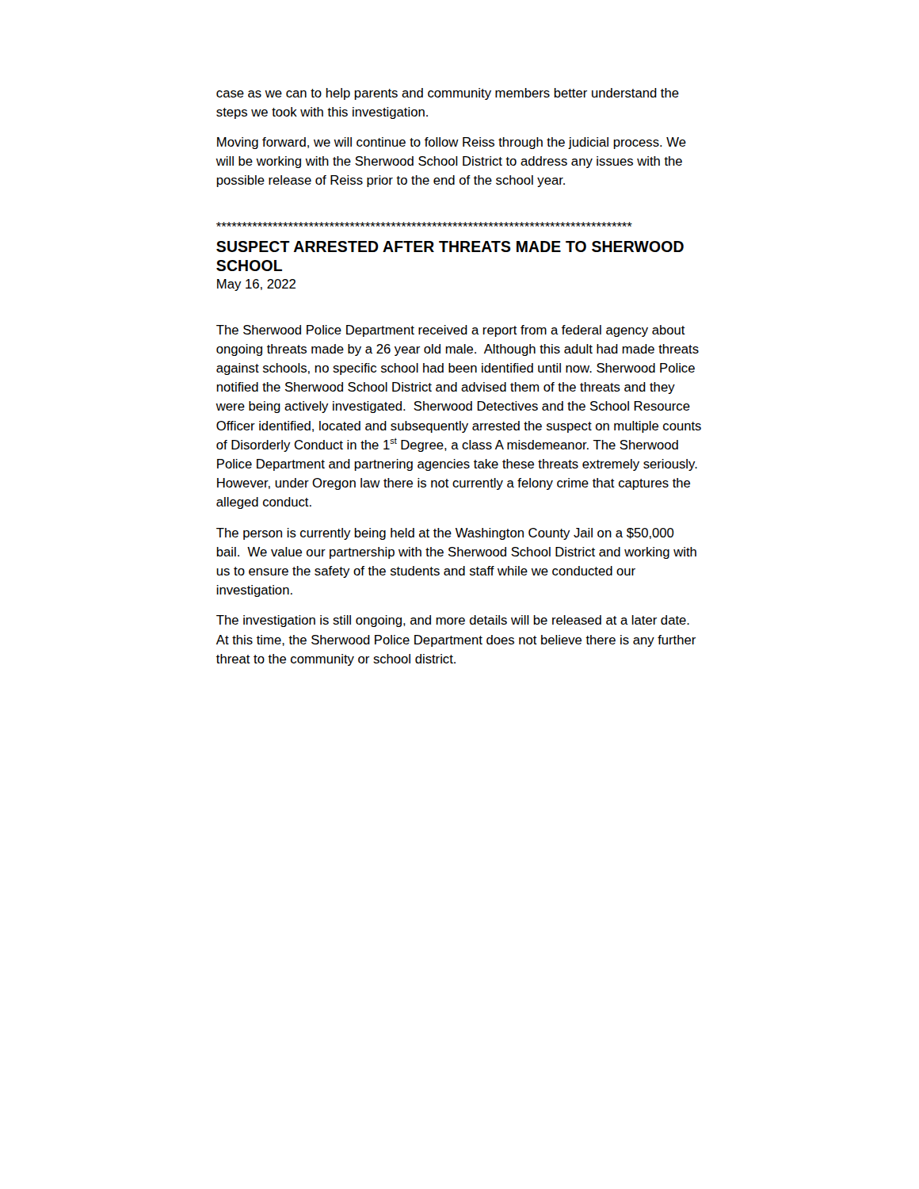case as we can to help parents and community members better understand the steps we took with this investigation.
Moving forward, we will continue to follow Reiss through the judicial process. We will be working with the Sherwood School District to address any issues with the possible release of Reiss prior to the end of the school year.
*********************************************************************************
SUSPECT ARRESTED AFTER THREATS MADE TO SHERWOOD SCHOOL
May 16, 2022
The Sherwood Police Department received a report from a federal agency about ongoing threats made by a 26 year old male. Although this adult had made threats against schools, no specific school had been identified until now. Sherwood Police notified the Sherwood School District and advised them of the threats and they were being actively investigated. Sherwood Detectives and the School Resource Officer identified, located and subsequently arrested the suspect on multiple counts of Disorderly Conduct in the 1st Degree, a class A misdemeanor. The Sherwood Police Department and partnering agencies take these threats extremely seriously. However, under Oregon law there is not currently a felony crime that captures the alleged conduct.
The person is currently being held at the Washington County Jail on a $50,000 bail. We value our partnership with the Sherwood School District and working with us to ensure the safety of the students and staff while we conducted our investigation.
The investigation is still ongoing, and more details will be released at a later date. At this time, the Sherwood Police Department does not believe there is any further threat to the community or school district.